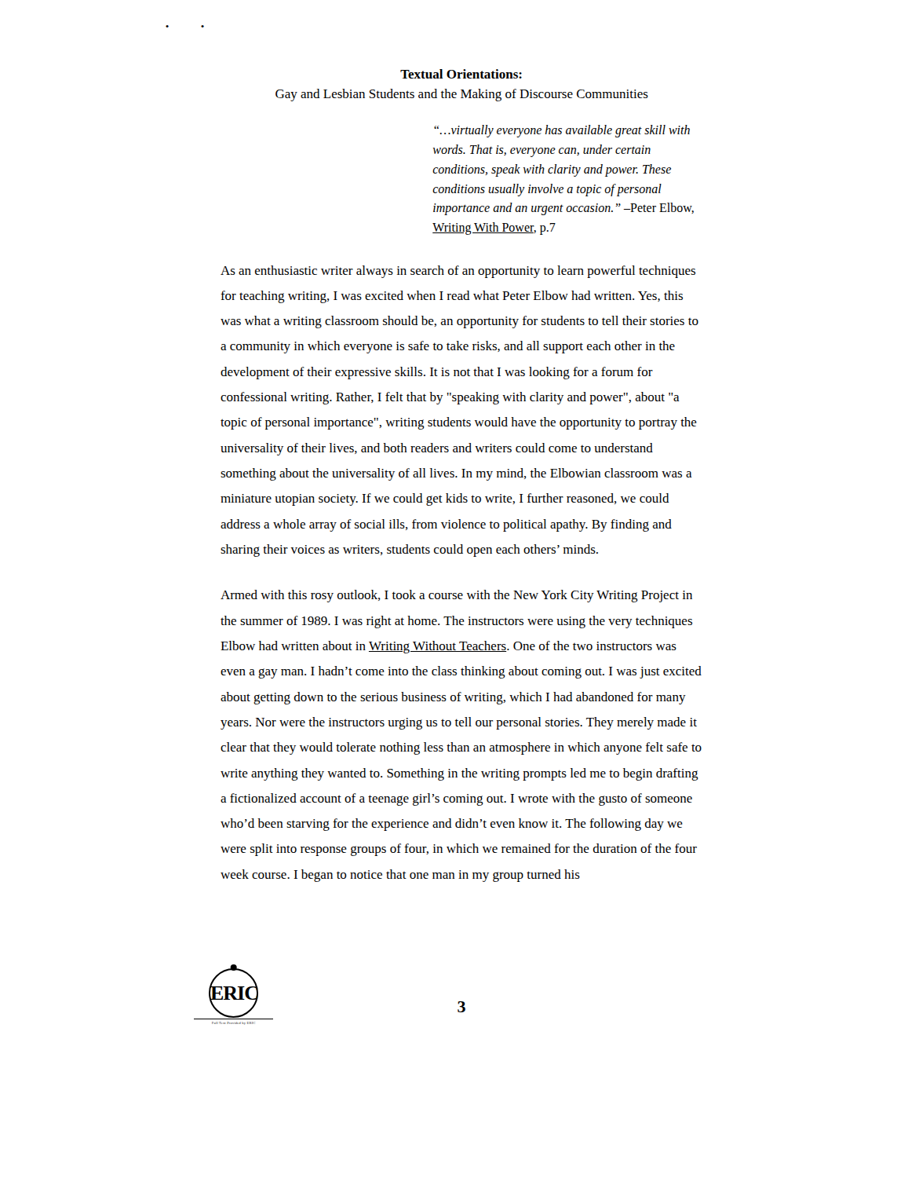••
Textual Orientations:
Gay and Lesbian Students and the Making of Discourse Communities
“…virtually everyone has available great skill with words. That is, everyone can, under certain conditions, speak with clarity and power. These conditions usually involve a topic of personal importance and an urgent occasion.” –Peter Elbow, Writing With Power, p.7
As an enthusiastic writer always in search of an opportunity to learn powerful techniques for teaching writing, I was excited when I read what Peter Elbow had written. Yes, this was what a writing classroom should be, an opportunity for students to tell their stories to a community in which everyone is safe to take risks, and all support each other in the development of their expressive skills. It is not that I was looking for a forum for confessional writing. Rather, I felt that by "speaking with clarity and power", about "a topic of personal importance", writing students would have the opportunity to portray the universality of their lives, and both readers and writers could come to understand something about the universality of all lives. In my mind, the Elbowian classroom was a miniature utopian society. If we could get kids to write, I further reasoned, we could address a whole array of social ills, from violence to political apathy. By finding and sharing their voices as writers, students could open each others’ minds.
Armed with this rosy outlook, I took a course with the New York City Writing Project in the summer of 1989. I was right at home. The instructors were using the very techniques Elbow had written about in Writing Without Teachers. One of the two instructors was even a gay man. I hadn’t come into the class thinking about coming out. I was just excited about getting down to the serious business of writing, which I had abandoned for many years. Nor were the instructors urging us to tell our personal stories. They merely made it clear that they would tolerate nothing less than an atmosphere in which anyone felt safe to write anything they wanted to. Something in the writing prompts led me to begin drafting a fictionalized account of a teenage girl’s coming out. I wrote with the gusto of someone who’d been starving for the experience and didn’t even know it. The following day we were split into response groups of four, in which we remained for the duration of the four week course. I began to notice that one man in my group turned his
ERIC
Full Text Provided by ERIC
3